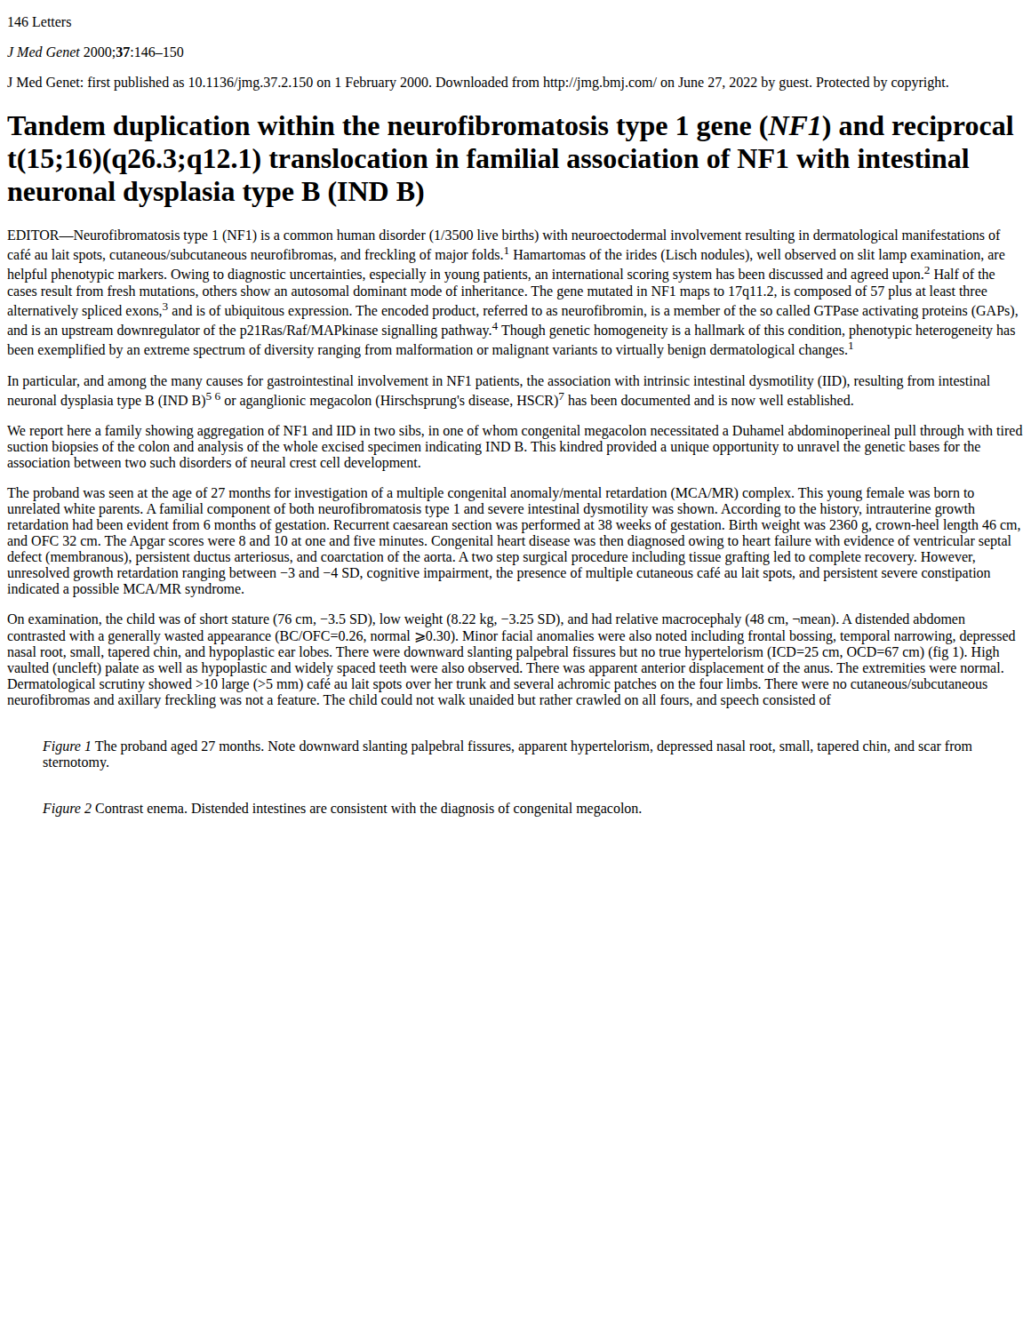146 Letters
J Med Genet 2000;37:146–150
J Med Genet: first published as 10.1136/jmg.37.2.150 on 1 February 2000. Downloaded from http://jmg.bmj.com/ on June 27, 2022 by guest. Protected by copyright.
Tandem duplication within the neurofibromatosis type 1 gene (NF1) and reciprocal t(15;16)(q26.3;q12.1) translocation in familial association of NF1 with intestinal neuronal dysplasia type B (IND B)
EDITOR—Neurofibromatosis type 1 (NF1) is a common human disorder (1/3500 live births) with neuroectodermal involvement resulting in dermatological manifestations of café au lait spots, cutaneous/subcutaneous neurofibromas, and freckling of major folds.1 Hamartomas of the irides (Lisch nodules), well observed on slit lamp examination, are helpful phenotypic markers. Owing to diagnostic uncertainties, especially in young patients, an international scoring system has been discussed and agreed upon.2 Half of the cases result from fresh mutations, others show an autosomal dominant mode of inheritance. The gene mutated in NF1 maps to 17q11.2, is composed of 57 plus at least three alternatively spliced exons,3 and is of ubiquitous expression. The encoded product, referred to as neurofibromin, is a member of the so called GTPase activating proteins (GAPs), and is an upstream downregulator of the p21Ras/Raf/MAPkinase signalling pathway.4 Though genetic homogeneity is a hallmark of this condition, phenotypic heterogeneity has been exemplified by an extreme spectrum of diversity ranging from malformation or malignant variants to virtually benign dermatological changes.1
In particular, and among the many causes for gastrointestinal involvement in NF1 patients, the association with intrinsic intestinal dysmotility (IID), resulting from intestinal neuronal dysplasia type B (IND B)5 6 or aganglionic megacolon (Hirschsprung's disease, HSCR)7 has been documented and is now well established.
We report here a family showing aggregation of NF1 and IID in two sibs, in one of whom congenital megacolon necessitated a Duhamel abdominoperineal pull through with tired suction biopsies of the colon and analysis of the whole excised specimen indicating IND B. This kindred provided a unique opportunity to unravel the genetic bases for the association between two such disorders of neural crest cell development.
The proband was seen at the age of 27 months for investigation of a multiple congenital anomaly/mental retardation (MCA/MR) complex. This young female was born to unrelated white parents. A familial component of both neurofibromatosis type 1 and severe intestinal dysmotility was shown. According to the history, intrauterine growth retardation had been evident from 6 months of gestation. Recurrent caesarean section was performed at 38 weeks of gestation. Birth weight was 2360 g, crown-heel length 46 cm, and OFC 32 cm. The Apgar scores were 8 and 10 at one and five minutes. Congenital heart disease was then diagnosed owing to heart failure with evidence of ventricular septal defect (membranous), persistent ductus arteriosus, and coarctation of the aorta. A two step surgical procedure including tissue grafting led to complete recovery. However, unresolved growth retardation ranging between −3 and −4 SD, cognitive impairment, the presence of multiple cutaneous café au lait spots, and persistent severe constipation indicated a possible MCA/MR syndrome.
On examination, the child was of short stature (76 cm, −3.5 SD), low weight (8.22 kg, −3.25 SD), and had relative macrocephaly (48 cm, ¬mean). A distended abdomen contrasted with a generally wasted appearance (BC/OFC=0.26, normal ⩾0.30). Minor facial anomalies were also noted including frontal bossing, temporal narrowing, depressed nasal root, small, tapered chin, and hypoplastic ear lobes. There were downward slanting palpebral fissures but no true hypertelorism (ICD=25 cm, OCD=67 cm) (fig 1). High vaulted (uncleft) palate as well as hypoplastic and widely spaced teeth were also observed. There was apparent anterior displacement of the anus. The extremities were normal. Dermatological scrutiny showed >10 large (>5 mm) café au lait spots over her trunk and several achromic patches on the four limbs. There were no cutaneous/subcutaneous neurofibromas and axillary freckling was not a feature. The child could not walk unaided but rather crawled on all fours, and speech consisted of
Figure 1 The proband aged 27 months. Note downward slanting palpebral fissures, apparent hypertelorism, depressed nasal root, small, tapered chin, and scar from sternotomy.
Figure 2 Contrast enema. Distended intestines are consistent with the diagnosis of congenital megacolon.